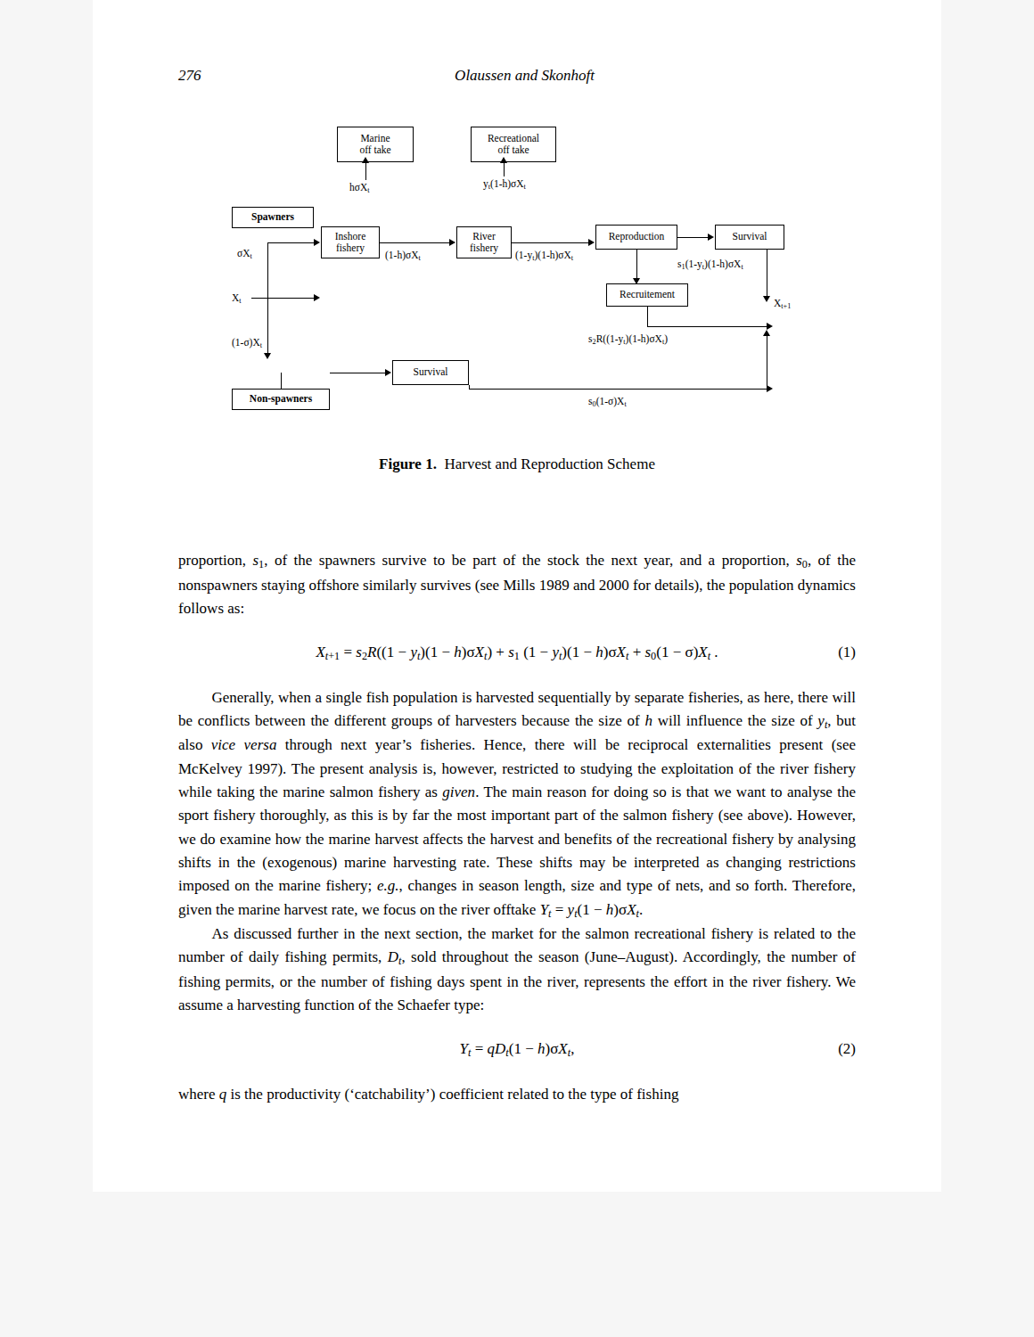276 Olaussen and Skonhoft
Marine
off take
Recreational
off take
hσXt
yt(1-h)σXt
Spawners
σXt
Inshore
fishery
(1-h)σXt
River
fishery
(1-yt)(1-h)σXt
Reproduction
Survival
s1(1-yt)(1-h)σXt
Recruitement
s2R((1-yt)(1-h)σXt)
Xt+1
Xt
(1-σ)Xt
Non-spawners
Survival
s0(1-σ)Xt
Figure 1. Harvest and Reproduction Scheme
proportion, s1, of the spawners survive to be part of the stock the next year, and a proportion, s0, of the nonspawners staying offshore similarly survives (see Mills 1989 and 2000 for details), the population dynamics follows as:
Xt+1 = s2R((1 − yt)(1 − h)σXt) + s1 (1 − yt)(1 − h)σXt + s0(1 − σ)Xt . (1)
Generally, when a single fish population is harvested sequentially by separate fisheries, as here, there will be conflicts between the different groups of harvesters because the size of h will influence the size of yt, but also vice versa through next year’s fisheries. Hence, there will be reciprocal externalities present (see McKelvey 1997). The present analysis is, however, restricted to studying the exploitation of the river fishery while taking the marine salmon fishery as given. The main reason for doing so is that we want to analyse the sport fishery thoroughly, as this is by far the most important part of the salmon fishery (see above). However, we do examine how the marine harvest affects the harvest and benefits of the recreational fishery by analysing shifts in the (exogenous) marine harvesting rate. These shifts may be interpreted as changing restrictions imposed on the marine fishery; e.g., changes in season length, size and type of nets, and so forth. Therefore, given the marine harvest rate, we focus on the river offtake Yt = yt(1 − h)σXt.
As discussed further in the next section, the market for the salmon recreational fishery is related to the number of daily fishing permits, Dt, sold throughout the season (June–August). Accordingly, the number of fishing permits, or the number of fishing days spent in the river, represents the effort in the river fishery. We assume a harvesting function of the Schaefer type:
Yt = qDt(1 − h)σXt, (2)
where q is the productivity (‘catchability’) coefficient related to the type of fishing